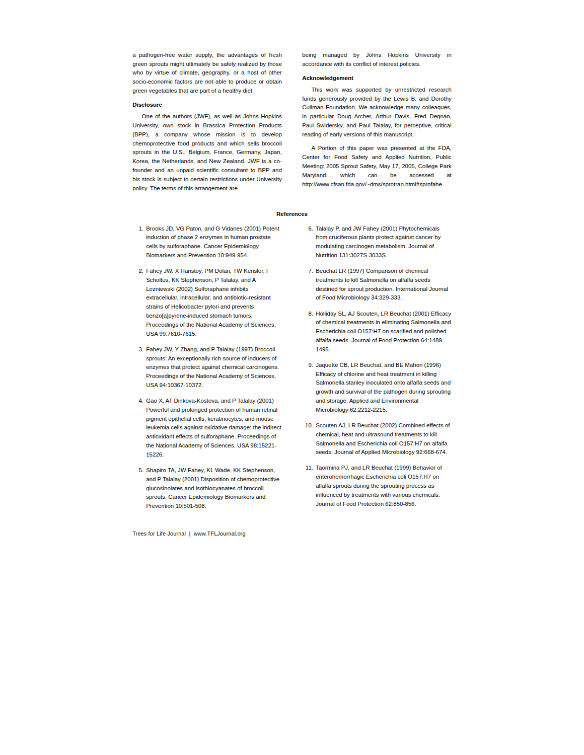a pathogen-free water supply, the advantages of fresh green sprouts might ultimately be safely realized by those who by virtue of climate, geography, or a host of other socio-economic factors are not able to produce or obtain green vegetables that are part of a healthy diet.
Disclosure
One of the authors (JWF), as well as Johns Hopkins University, own stock in Brassica Protection Products (BPP), a company whose mission is to develop chemoprotective food products and which sells broccoli sprouts in the U.S., Belgium, France, Germany, Japan, Korea, the Netherlands, and New Zealand. JWF is a co-founder and an unpaid scientific consultant to BPP and his stock is subject to certain restrictions under University policy. The terms of this arrangement are
being managed by Johns Hopkins University in accordance with its conflict of interest policies.
Acknowledgement
This work was supported by unrestricted research funds generously provided by the Lewis B. and Dorothy Cullman Foundation. We acknowledge many colleagues, in particular Doug Archer, Arthur Davis, Fred Degnan, Paul Swidersky, and Paul Talalay, for perceptive, critical reading of early versions of this manuscript.
A Portion of this paper was presented at the FDA, Center for Food Safety and Applied Nutrition, Public Meeting: 2005 Sprout Safety, May 17, 2005, College Park Maryland, which can be accessed at http://www.cfsan.fda.gov/~dms/sprotran.html#sprofahe.
References
Brooks JD, VG Paton, and G Vidanes (2001) Potent induction of phase 2 enzymes in human prostate cells by sulforaphane. Cancer Epidemiology Biomarkers and Prevention 10:949-954.
Fahey JW, X Haristoy, PM Dolan, TW Kensler, I Scholtus, KK Stephenson, P Talalay, and A Lozniewski (2002) Sulforaphane inhibits extracellular, intracellular, and antibiotic-resistant strains of Helicobacter pylori and prevents benzo[a]pyrene-induced stomach tumors. Proceedings of the National Academy of Sciences, USA 99:7610-7615.
Fahey JW, Y Zhang, and P Talalay (1997) Broccoli sprouts: An exceptionally rich source of inducers of enzymes that protect against chemical carcinogens. Proceedings of the National Academy of Sciences, USA 94:10367-10372.
Gao X, AT Dinkova-Kostova, and P Talalay (2001) Powerful and prolonged protection of human retinal pigment epithelial cells, keratinocytes, and mouse leukemia cells against oxidative damage: the indirect antioxidant effects of sulforaphane. Proceedings of the National Academy of Sciences, USA 98:15221-15226.
Shapiro TA, JW Fahey, KL Wade, KK Stephenson, and P Talalay (2001) Disposition of chemoprotective glucosinolates and isothiocyanates of broccoli sprouts. Cancer Epidemiology Biomarkers and Prevention 10:501-508.
Talalay P, and JW Fahey (2001) Phytochemicals from cruciferous plants protect against cancer by modulating carcinogen metabolism. Journal of Nutrition 131:3027S-3033S.
Beuchat LR (1997) Comparison of chemical treatments to kill Salmonella on alfalfa seeds destined for sprout production. International Journal of Food Microbiology 34:329-333.
Holliday SL, AJ Scouten, LR Beuchat (2001) Efficacy of chemical treatments in eliminating Salmonella and Escherichia coli O157:H7 on scarified and polished alfalfa seeds. Journal of Food Protection 64:1489-1495.
Jaquette CB, LR Beuchat, and BE Mahon (1996) Efficacy of chlorine and heat treatment in killing Salmonella stanley inoculated onto alfalfa seeds and growth and survival of the pathogen during sprouting and storage. Applied and Environmental Microbiology 62:2212-2215.
Scouten AJ, LR Beuchat (2002) Combined effects of chemical, heat and ultrasound treatments to kill Salmonella and Escherichia coli O157:H7 on alfalfa seeds. Journal of Applied Microbiology 92:668-674.
Taormina PJ, and LR Beuchat (1999) Behavior of enterohemorrhagic Escherichia coli O157:H7 on alfalfa sprouts during the sprouting process as influenced by treatments with various chemicals. Journal of Food Protection 62:850-856.
Trees for Life Journal | www.TFLJournal.org